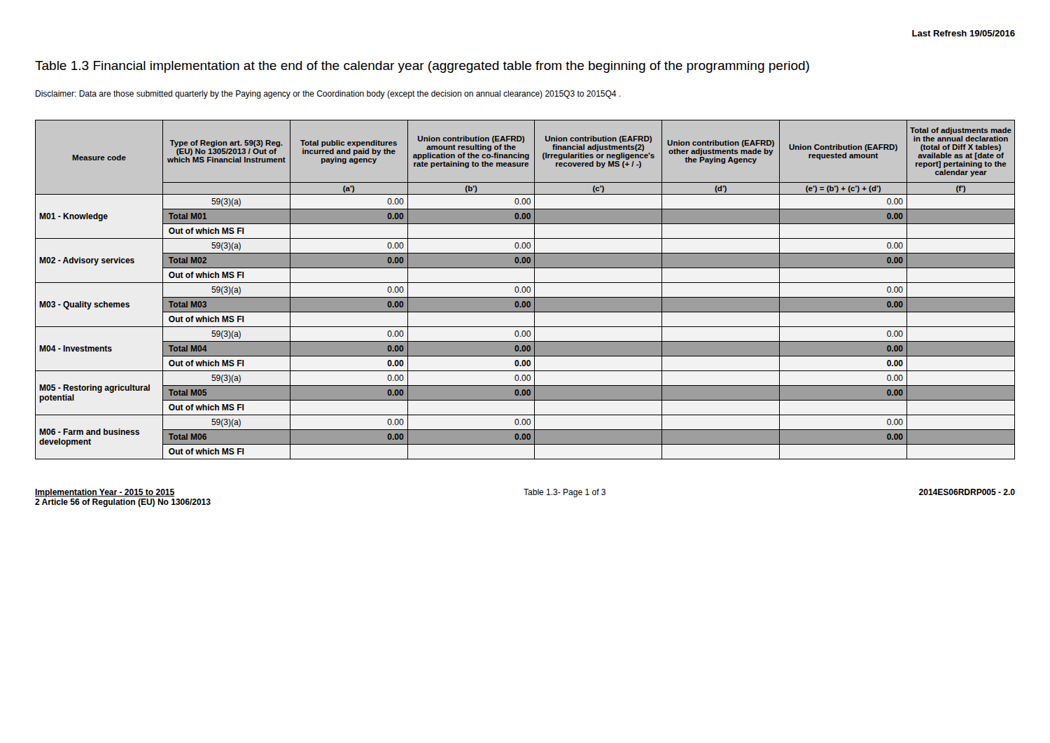Last Refresh 19/05/2016
Table 1.3 Financial implementation at the end of the calendar year (aggregated table from the beginning of the programming period)
Disclaimer: Data are those submitted quarterly by the Paying agency or the Coordination body (except the decision on annual clearance) 2015Q3 to 2015Q4 .
| Measure code | Type of Region art. 59(3) Reg. (EU) No 1305/2013 / Out of which MS Financial Instrument | Total public expenditures incurred and paid by the paying agency | Union contribution (EAFRD) amount resulting of the application of the co-financing rate pertaining to the measure | Union contribution (EAFRD) financial adjustments(2) (Irregularities or negligence's recovered by MS (+ / -) | Union contribution (EAFRD) other adjustments made by the Paying Agency | Union Contribution (EAFRD) requested amount | Total of adjustments made in the annual declaration (total of Diff X tables) available as at [date of report] pertaining to the calendar year |
| --- | --- | --- | --- | --- | --- | --- | --- |
| | (a') | (b') | (c') | (d') | (e') = (b') + (c') + (d') | (f') |
| M01 - Knowledge | 59(3)(a) | 0.00 | 0.00 | | | 0.00 | |
| Total M01 | 0.00 | 0.00 | | | 0.00 | |
| Out of which MS FI | | | | | | |
| M02 - Advisory services | 59(3)(a) | 0.00 | 0.00 | | | 0.00 | |
| Total M02 | 0.00 | 0.00 | | | 0.00 | |
| Out of which MS FI | | | | | | |
| M03 - Quality schemes | 59(3)(a) | 0.00 | 0.00 | | | 0.00 | |
| Total M03 | 0.00 | 0.00 | | | 0.00 | |
| Out of which MS FI | | | | | | |
| M04 - Investments | 59(3)(a) | 0.00 | 0.00 | | | 0.00 | |
| Total M04 | 0.00 | 0.00 | | | 0.00 | |
| Out of which MS FI | 0.00 | 0.00 | | | 0.00 | |
| M05 - Restoring agricultural potential | 59(3)(a) | 0.00 | 0.00 | | | 0.00 | |
| Total M05 | 0.00 | 0.00 | | | 0.00 | |
| Out of which MS FI | | | | | | |
| M06 - Farm and business development | 59(3)(a) | 0.00 | 0.00 | | | 0.00 | |
| Total M06 | 0.00 | 0.00 | | | 0.00 | |
| Out of which MS FI | | | | | | |
Implementation Year - 2015 to 2015
2 Article 56 of Regulation (EU) No 1306/2013
Table 1.3- Page 1 of 3
2014ES06RDRP005 - 2.0